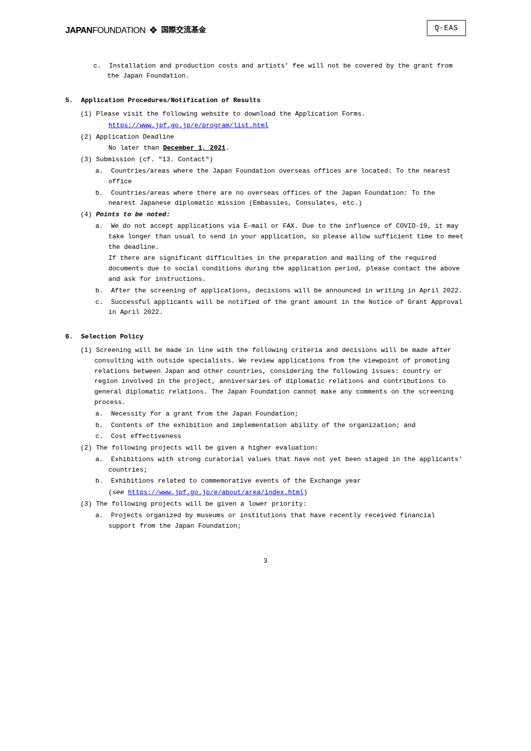JAPANFOUNDATION ❖ 国際交流基金
Q-EAS
c. Installation and production costs and artists’ fee will not be covered by the grant from the Japan Foundation.
5. Application Procedures/Notification of Results
(1) Please visit the following website to download the Application Forms.
https://www.jpf.go.jp/e/program/list.html
(2) Application Deadline
No later than December 1, 2021.
(3) Submission (cf. "13. Contact")
a. Countries/areas where the Japan Foundation overseas offices are located: To the nearest office
b. Countries/areas where there are no overseas offices of the Japan Foundation: To the nearest Japanese diplomatic mission (Embassies, Consulates, etc.)
(4) Points to be noted:
a. We do not accept applications via E-mail or FAX. Due to the influence of COVID-19, it may take longer than usual to send in your application, so please allow sufficient time to meet the deadline.
If there are significant difficulties in the preparation and mailing of the required documents due to social conditions during the application period, please contact the above and ask for instructions.
b. After the screening of applications, decisions will be announced in writing in April 2022.
c. Successful applicants will be notified of the grant amount in the Notice of Grant Approval in April 2022.
6. Selection Policy
(1) Screening will be made in line with the following criteria and decisions will be made after consulting with outside specialists. We review applications from the viewpoint of promoting relations between Japan and other countries, considering the following issues: country or region involved in the project, anniversaries of diplomatic relations and contributions to general diplomatic relations. The Japan Foundation cannot make any comments on the screening process.
a. Necessity for a grant from the Japan Foundation;
b. Contents of the exhibition and implementation ability of the organization; and
c. Cost effectiveness
(2) The following projects will be given a higher evaluation:
a. Exhibitions with strong curatorial values that have not yet been staged in the applicants’ countries;
b. Exhibitions related to commemorative events of the Exchange year
(see https://www.jpf.go.jp/e/about/area/index.html)
(3) The following projects will be given a lower priority:
a. Projects organized by museums or institutions that have recently received financial support from the Japan Foundation;
3